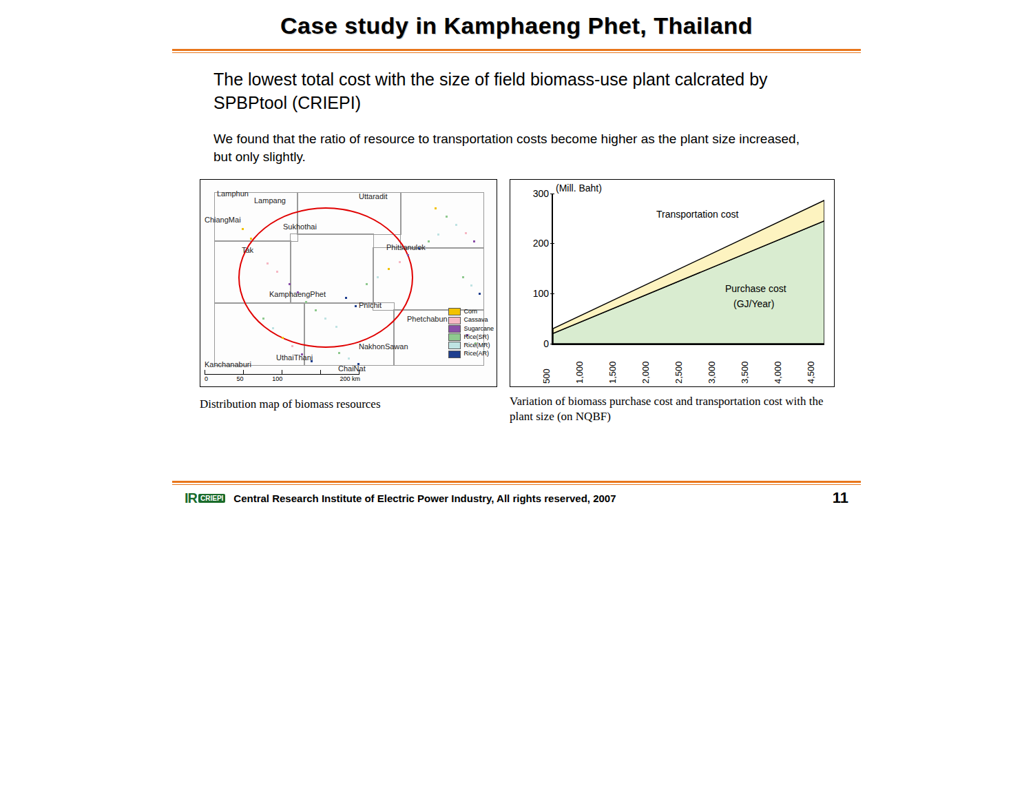Case study in Kamphaeng Phet, Thailand
The lowest total cost with the size of field biomass-use plant calcrated by SPBPtool (CRIEPI)
We found that the ratio of resource to transportation costs become higher as the plant size increased, but only slightly.
Lamphun Lampang Uttaradit ChiangMai Sukhothai Tak Phitsanulok KamphaengPhet Pnichit Phetchabun NakhonSawan UthaiThani Kanchanaburi ChaiNat
Corn
Cassava
Sugarcane
Rice(SR)
Rice(MR)
Rice(AR)
050100 200 km
Distribution map of biomass resources
(Mill. Baht)
300
200
100
0
Transportation cost Purchase cost (GJ/Year)
500 1,000 1,500 2,000 2,500 3,000 3,500 4,000 4,500
Variation of biomass purchase cost and transportation cost with the plant size (on NQBF)
IR CRIEPI Central Research Institute of Electric Power Industry, All rights reserved, 2007 11